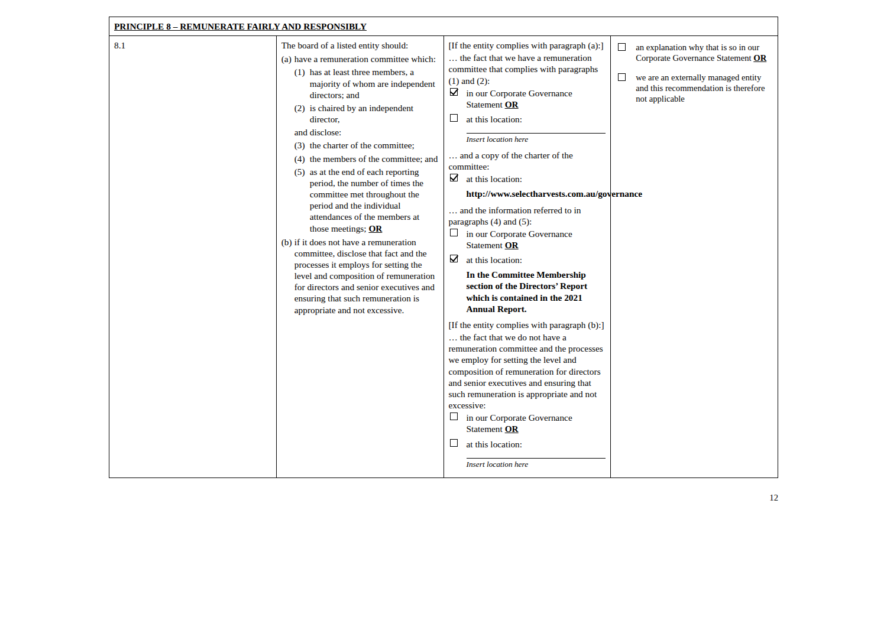| PRINCIPLE 8 – REMUNERATE FAIRLY AND RESPONSIBLY |
| 8.1 | The board of a listed entity should: (a) have a remuneration committee which: (1) has at least three members, a majority of whom are independent directors; and (2) is chaired by an independent director, and disclose: (3) the charter of the committee; (4) the members of the committee; and (5) as at the end of each reporting period, the number of times the committee met throughout the period and the individual attendances of the members at those meetings; OR (b) if it does not have a remuneration committee, disclose that fact and the processes it employs for setting the level and composition of remuneration for directors and senior executives and ensuring that such remuneration is appropriate and not excessive. | [If the entity complies with paragraph (a):] … the fact that we have a remuneration committee that complies with paragraphs (1) and (2): in our Corporate Governance Statement OR at this location: Insert location here … and a copy of the charter of the committee: at this location: http://www.selectharvests.com.au/governance … and the information referred to in paragraphs (4) and (5): in our Corporate Governance Statement OR at this location: In the Committee Membership section of the Directors’ Report which is contained in the 2021 Annual Report. [If the entity complies with paragraph (b):] … the fact that we do not have a remuneration committee and the processes we employ for setting the level and composition of remuneration for directors and senior executives and ensuring that such remuneration is appropriate and not excessive: in our Corporate Governance Statement OR at this location: Insert location here | an explanation why that is so in our Corporate Governance Statement OR we are an externally managed entity and this recommendation is therefore not applicable |
12